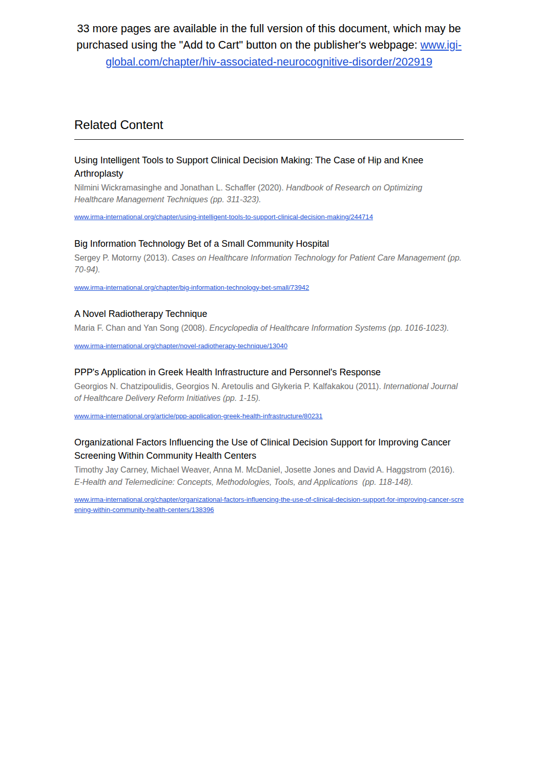33 more pages are available in the full version of this document, which may be purchased using the "Add to Cart" button on the publisher's webpage: www.igi-global.com/chapter/hiv-associated-neurocognitive-disorder/202919
Related Content
Using Intelligent Tools to Support Clinical Decision Making: The Case of Hip and Knee Arthroplasty
Nilmini Wickramasinghe and Jonathan L. Schaffer (2020). Handbook of Research on Optimizing Healthcare Management Techniques (pp. 311-323).
www.irma-international.org/chapter/using-intelligent-tools-to-support-clinical-decision-making/244714
Big Information Technology Bet of a Small Community Hospital
Sergey P. Motorny (2013). Cases on Healthcare Information Technology for Patient Care Management (pp. 70-94).
www.irma-international.org/chapter/big-information-technology-bet-small/73942
A Novel Radiotherapy Technique
Maria F. Chan and Yan Song (2008). Encyclopedia of Healthcare Information Systems (pp. 1016-1023).
www.irma-international.org/chapter/novel-radiotherapy-technique/13040
PPP's Application in Greek Health Infrastructure and Personnel's Response
Georgios N. Chatzipoulidis, Georgios N. Aretoulis and Glykeria P. Kalfakakou (2011). International Journal of Healthcare Delivery Reform Initiatives (pp. 1-15).
www.irma-international.org/article/ppp-application-greek-health-infrastructure/80231
Organizational Factors Influencing the Use of Clinical Decision Support for Improving Cancer Screening Within Community Health Centers
Timothy Jay Carney, Michael Weaver, Anna M. McDaniel, Josette Jones and David A. Haggstrom (2016). E-Health and Telemedicine: Concepts, Methodologies, Tools, and Applications (pp. 118-148).
www.irma-international.org/chapter/organizational-factors-influencing-the-use-of-clinical-decision-support-for-improving-cancer-screening-within-community-health-centers/138396